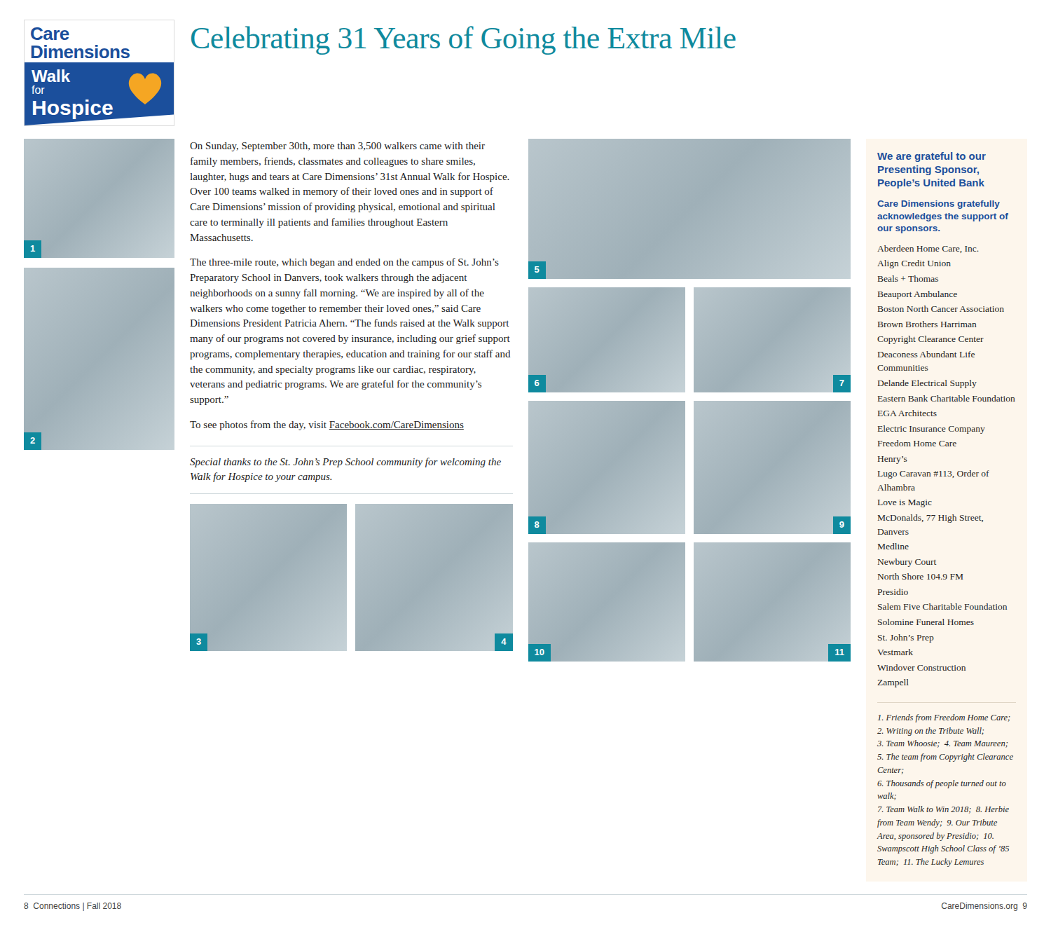Care Dimensions
Walk
for
Hospice
Celebrating 31 Years of Going the Extra Mile
1
2
On Sunday, September 30th, more than 3,500 walkers came with their family members, friends, classmates and colleagues to share smiles, laughter, hugs and tears at Care Dimensions’ 31st Annual Walk for Hospice. Over 100 teams walked in memory of their loved ones and in support of Care Dimensions’ mission of providing physical, emotional and spiritual care to terminally ill patients and families throughout Eastern Massachusetts.
The three-mile route, which began and ended on the campus of St. John’s Preparatory School in Danvers, took walkers through the adjacent neighborhoods on a sunny fall morning. “We are inspired by all of the walkers who come together to remember their loved ones,” said Care Dimensions President Patricia Ahern. “The funds raised at the Walk support many of our programs not covered by insurance, including our grief support programs, complementary therapies, education and training for our staff and the community, and specialty programs like our cardiac, respiratory, veterans and pediatric programs. We are grateful for the community’s support.”
To see photos from the day, visit Facebook.com/CareDimensions
Special thanks to the St. John’s Prep School community for welcoming the Walk for Hospice to your campus.
3
4
5
6
7
8
9
10
11
We are grateful to our Presenting Sponsor,
People’s United Bank
Care Dimensions gratefully acknowledges the support of our sponsors.
Aberdeen Home Care, Inc.
Align Credit Union
Beals + Thomas
Beauport Ambulance
Boston North Cancer Association
Brown Brothers Harriman
Copyright Clearance Center
Deaconess Abundant Life Communities
Delande Electrical Supply
Eastern Bank Charitable Foundation
EGA Architects
Electric Insurance Company
Freedom Home Care
Henry’s
Lugo Caravan #113, Order of Alhambra
Love is Magic
McDonalds, 77 High Street, Danvers
Medline
Newbury Court
North Shore 104.9 FM
Presidio
Salem Five Charitable Foundation
Solomine Funeral Homes
St. John’s Prep
Vestmark
Windover Construction
Zampell
1. Friends from Freedom Home Care;
2. Writing on the Tribute Wall;
3. Team Whoosie; 4. Team Maureen;
5. The team from Copyright Clearance Center;
6. Thousands of people turned out to walk;
7. Team Walk to Win 2018; 8. Herbie from Team Wendy; 9. Our Tribute Area, sponsored by Presidio; 10. Swampscott High School Class of ’85 Team; 11. The Lucky Lemures
8 Connections | Fall 2018
CareDimensions.org 9